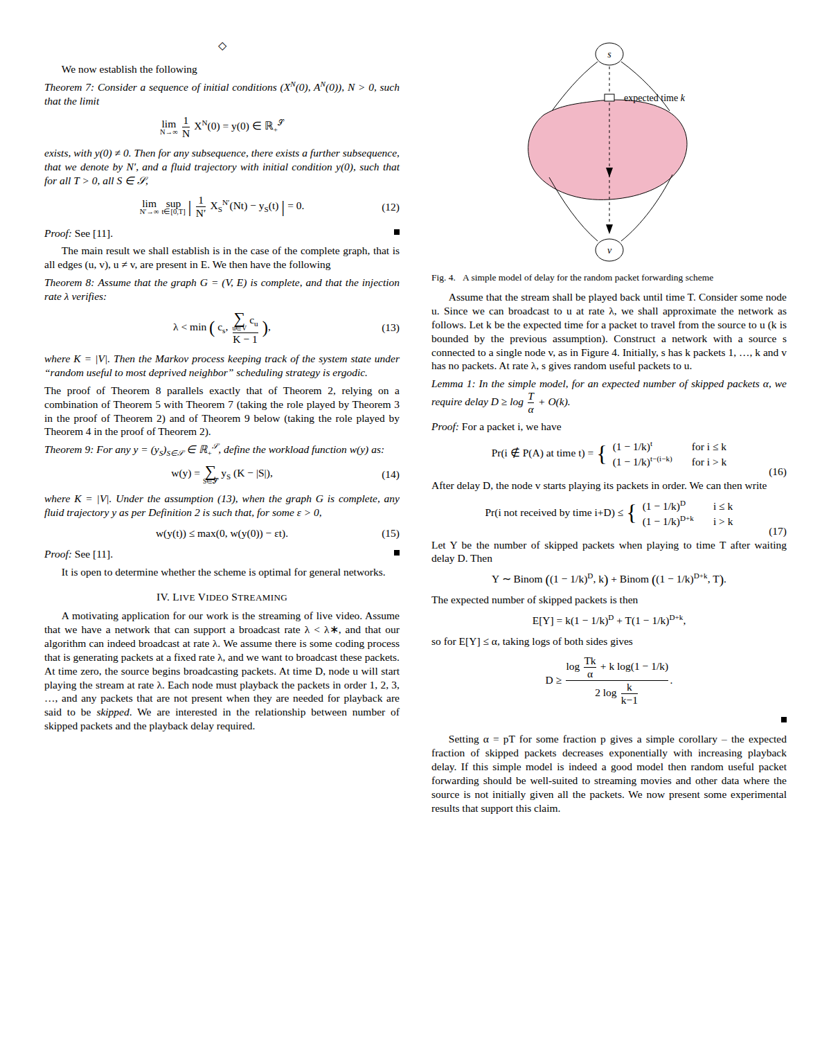◇
We now establish the following
Theorem 7: Consider a sequence of initial conditions (XN(0), AN(0)), N > 0, such that the limit
lim N→∞ 1 N XN(0) = y(0) ∈ ℝ+𝒮
exists, with y(0) ≠ 0. Then for any subsequence, there exists a further subsequence, that we denote by N′, and a fluid trajectory with initial condition y(0), such that for all T > 0, all S ∈ 𝒮,
lim N′→∞ sup t∈[0,T] | 1 N′ XSN′(Nt) − yS(t) | = 0. (12)
Proof: See [11].
The main result we shall establish is in the case of the complete graph, that is all edges (u, v), u ≠ v, are present in E. We then have the following
Theorem 8: Assume that the graph G = (V, E) is complete, and that the injection rate λ verifies:
λ < min ( cs, ∑u∈V cu K − 1 ), (13)
where K = |V|. Then the Markov process keeping track of the system state under “random useful to most deprived neighbor” scheduling strategy is ergodic.
The proof of Theorem 8 parallels exactly that of Theorem 2, relying on a combination of Theorem 5 with Theorem 7 (taking the role played by Theorem 3 in the proof of Theorem 2) and of Theorem 9 below (taking the role played by Theorem 4 in the proof of Theorem 2).
Theorem 9: For any y = (yS)S∈𝒮 ∈ ℝ+𝒮, define the workload function w(y) as:
w(y) = ∑S∈𝒮 yS (K − |S|), (14)
where K = |V|. Under the assumption (13), when the graph G is complete, any fluid trajectory y as per Definition 2 is such that, for some ε > 0,
w(y(t)) ≤ max(0, w(y(0)) − εt). (15)
Proof: See [11].
It is open to determine whether the scheme is optimal for general networks.
IV. LIVE VIDEO STREAMING
A motivating application for our work is the streaming of live video. Assume that we have a network that can support a broadcast rate λ < λ∗, and that our algorithm can indeed broadcast at rate λ. We assume there is some coding process that is generating packets at a fixed rate λ, and we want to broadcast these packets. At time zero, the source begins broadcasting packets. At time D, node u will start playing the stream at rate λ. Each node must playback the packets in order 1, 2, 3, …, and any packets that are not present when they are needed for playback are said to be skipped. We are interested in the relationship between number of skipped packets and the playback delay required.
s v expected time k
Fig. 4. A simple model of delay for the random packet forwarding scheme
Assume that the stream shall be played back until time T. Consider some node u. Since we can broadcast to u at rate λ, we shall approximate the network as follows. Let k be the expected time for a packet to travel from the source to u (k is bounded by the previous assumption). Construct a network with a source s connected to a single node v, as in Figure 4. Initially, s has k packets 1, …, k and v has no packets. At rate λ, s gives random useful packets to u.
Lemma 1: In the simple model, for an expected number of skipped packets α, we require delay D ≥ log Tα + O(k).
Proof: For a packet i, we have
Pr(i ∉ P(A) at time t) = { (1 − 1/k)t for i ≤ k (1 − 1/k)t−(i−k) for i > k (16)
After delay D, the node v starts playing its packets in order. We can then write
Pr(i not received by time i+D) ≤ { (1 − 1/k)D i ≤ k (1 − 1/k)D+k i > k (17)
Let Y be the number of skipped packets when playing to time T after waiting delay D. Then
Y ∼ Binom ((1 − 1/k)D, k) + Binom ((1 − 1/k)D+k, T).
The expected number of skipped packets is then
E[Y] = k(1 − 1/k)D + T(1 − 1/k)D+k,
so for E[Y] ≤ α, taking logs of both sides gives
D ≥ log Tk α + k log(1 − 1/k) 2 log kk−1 .
Setting α = pT for some fraction p gives a simple corollary – the expected fraction of skipped packets decreases exponentially with increasing playback delay. If this simple model is indeed a good model then random useful packet forwarding should be well-suited to streaming movies and other data where the source is not initially given all the packets. We now present some experimental results that support this claim.